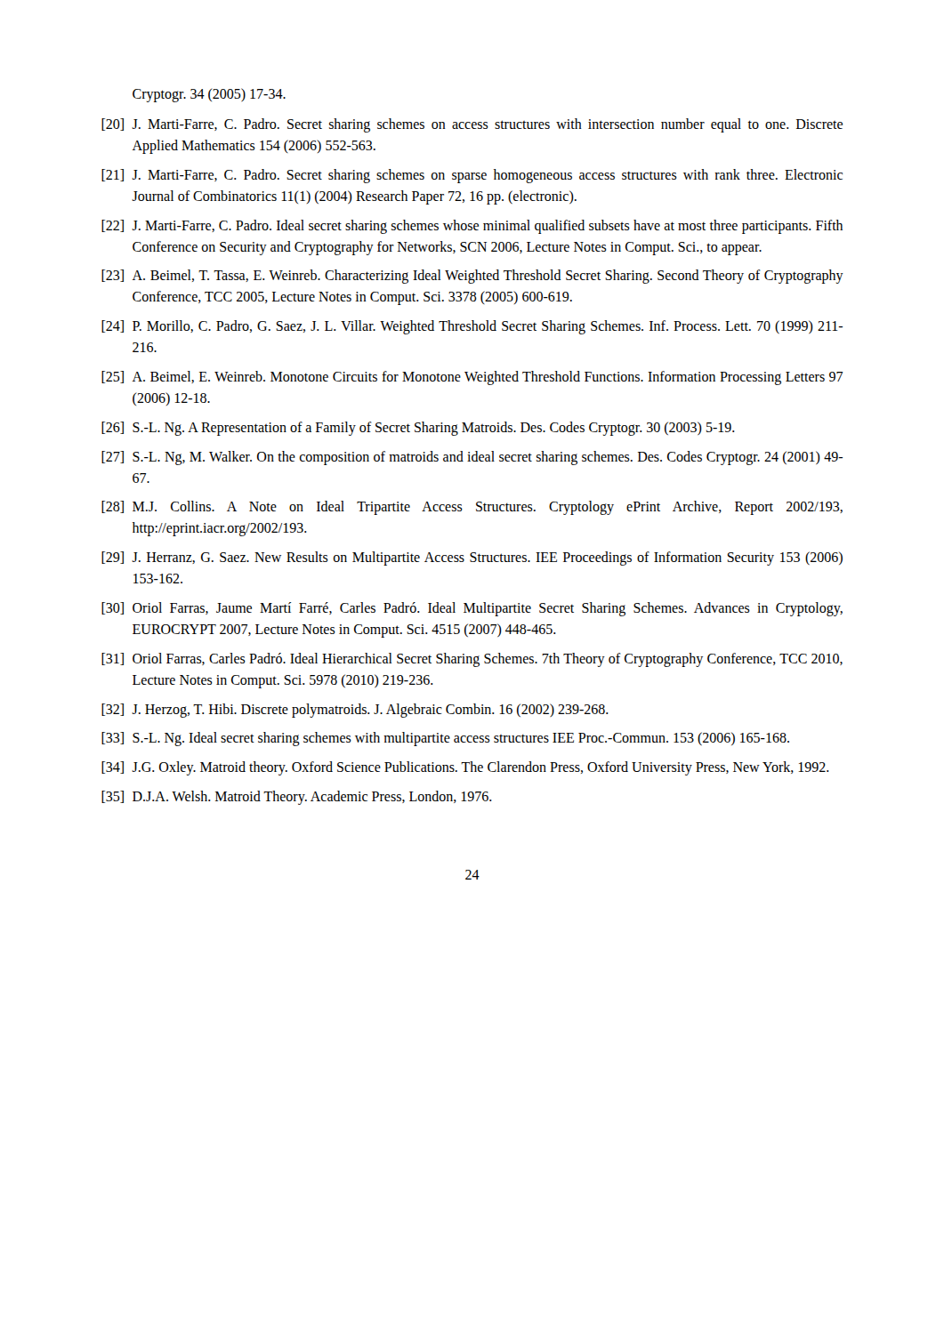Cryptogr. 34 (2005) 17-34.
[20] J. Marti-Farre, C. Padro. Secret sharing schemes on access structures with intersection number equal to one. Discrete Applied Mathematics 154 (2006) 552-563.
[21] J. Marti-Farre, C. Padro. Secret sharing schemes on sparse homogeneous access structures with rank three. Electronic Journal of Combinatorics 11(1) (2004) Research Paper 72, 16 pp. (electronic).
[22] J. Marti-Farre, C. Padro. Ideal secret sharing schemes whose minimal qualified subsets have at most three participants. Fifth Conference on Security and Cryptography for Networks, SCN 2006, Lecture Notes in Comput. Sci., to appear.
[23] A. Beimel, T. Tassa, E. Weinreb. Characterizing Ideal Weighted Threshold Secret Sharing. Second Theory of Cryptography Conference, TCC 2005, Lecture Notes in Comput. Sci. 3378 (2005) 600-619.
[24] P. Morillo, C. Padro, G. Saez, J. L. Villar. Weighted Threshold Secret Sharing Schemes. Inf. Process. Lett. 70 (1999) 211-216.
[25] A. Beimel, E. Weinreb. Monotone Circuits for Monotone Weighted Threshold Functions. Information Processing Letters 97 (2006) 12-18.
[26] S.-L. Ng. A Representation of a Family of Secret Sharing Matroids. Des. Codes Cryptogr. 30 (2003) 5-19.
[27] S.-L. Ng, M. Walker. On the composition of matroids and ideal secret sharing schemes. Des. Codes Cryptogr. 24 (2001) 49-67.
[28] M.J. Collins. A Note on Ideal Tripartite Access Structures. Cryptology ePrint Archive, Report 2002/193, http://eprint.iacr.org/2002/193.
[29] J. Herranz, G. Saez. New Results on Multipartite Access Structures. IEE Proceedings of Information Security 153 (2006) 153-162.
[30] Oriol Farras, Jaume Martí Farré, Carles Padró. Ideal Multipartite Secret Sharing Schemes. Advances in Cryptology, EUROCRYPT 2007, Lecture Notes in Comput. Sci. 4515 (2007) 448-465.
[31] Oriol Farras, Carles Padró. Ideal Hierarchical Secret Sharing Schemes. 7th Theory of Cryptography Conference, TCC 2010, Lecture Notes in Comput. Sci. 5978 (2010) 219-236.
[32] J. Herzog, T. Hibi. Discrete polymatroids. J. Algebraic Combin. 16 (2002) 239-268.
[33] S.-L. Ng. Ideal secret sharing schemes with multipartite access structures IEE Proc.-Commun. 153 (2006) 165-168.
[34] J.G. Oxley. Matroid theory. Oxford Science Publications. The Clarendon Press, Oxford University Press, New York, 1992.
[35] D.J.A. Welsh. Matroid Theory. Academic Press, London, 1976.
24